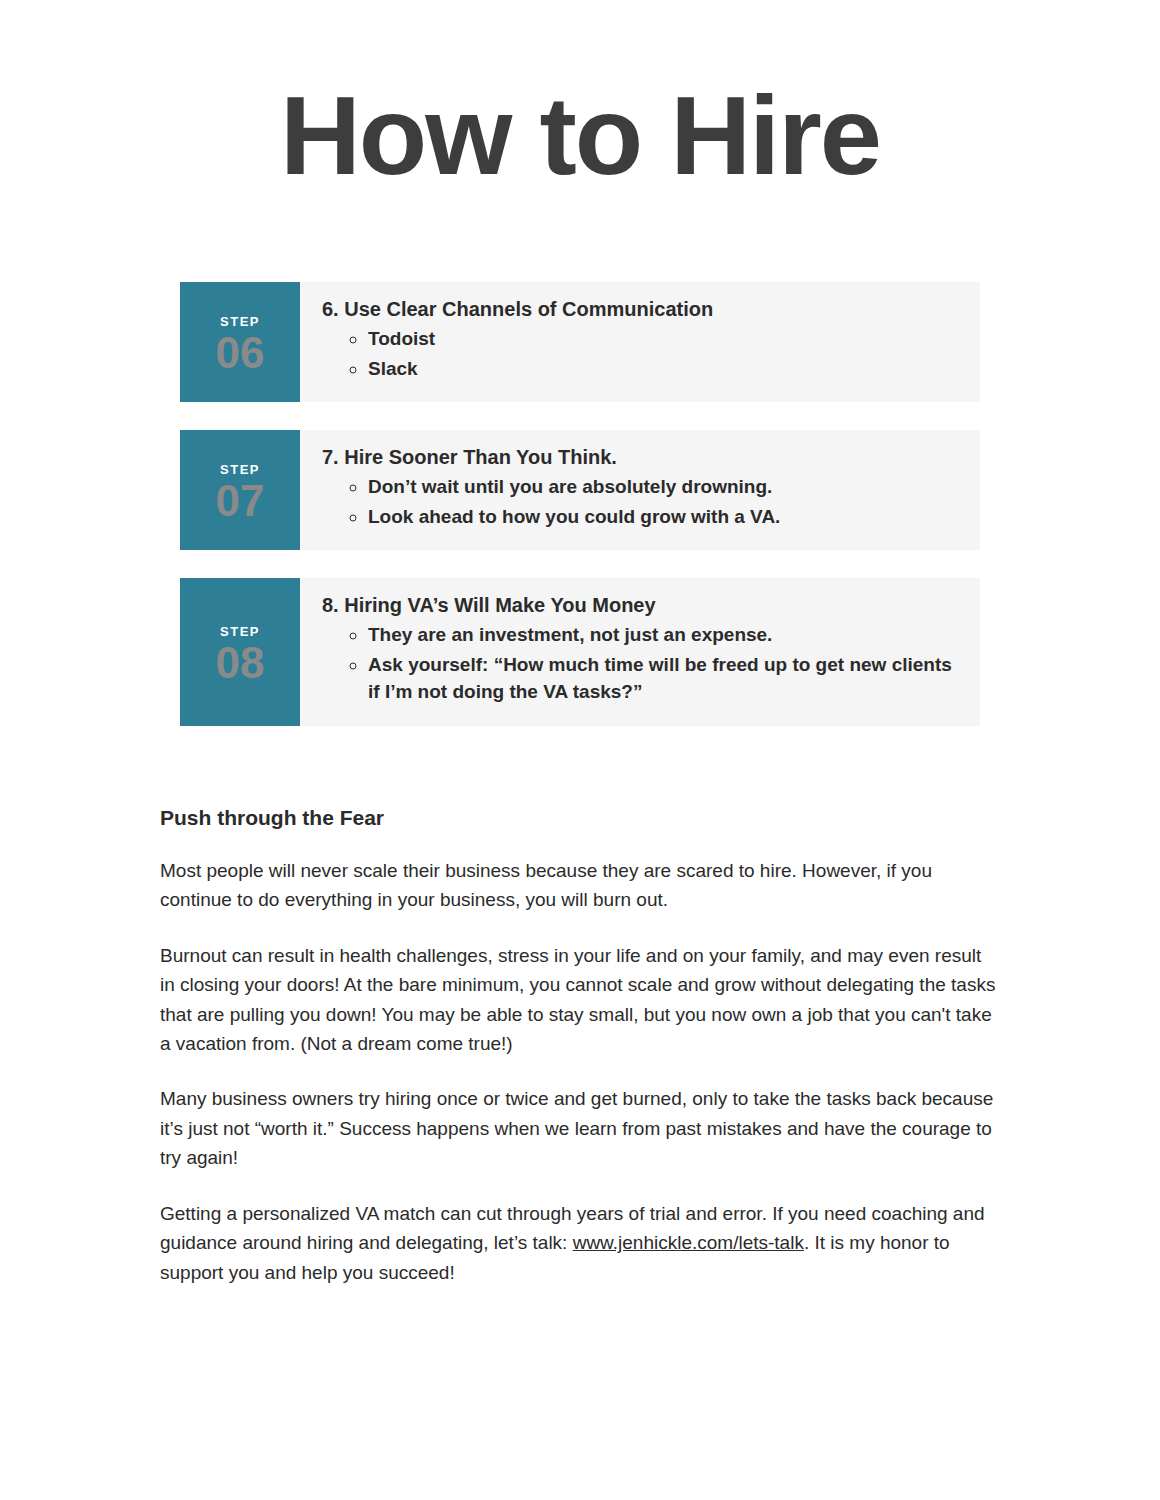How to Hire
Step 06
6. Use Clear Channels of Communication
Todoist
Slack
Step 07
7. Hire Sooner Than You Think.
Don’t wait until you are absolutely drowning.
Look ahead to how you could grow with a VA.
Step 08
8. Hiring VA’s Will Make You Money
They are an investment, not just an expense.
Ask yourself: “How much time will be freed up to get new clients if I’m not doing the VA tasks?”
Push through the Fear
Most people will never scale their business because they are scared to hire. However, if you continue to do everything in your business, you will burn out.
Burnout can result in health challenges, stress in your life and on your family, and may even result in closing your doors! At the bare minimum, you cannot scale and grow without delegating the tasks that are pulling you down! You may be able to stay small, but you now own a job that you can't take a vacation from. (Not a dream come true!)
Many business owners try hiring once or twice and get burned, only to take the tasks back because it’s just not “worth it.” Success happens when we learn from past mistakes and have the courage to try again!
Getting a personalized VA match can cut through years of trial and error. If you need coaching and guidance around hiring and delegating, let’s talk: www.jenhickle.com/lets-talk. It is my honor to support you and help you succeed!